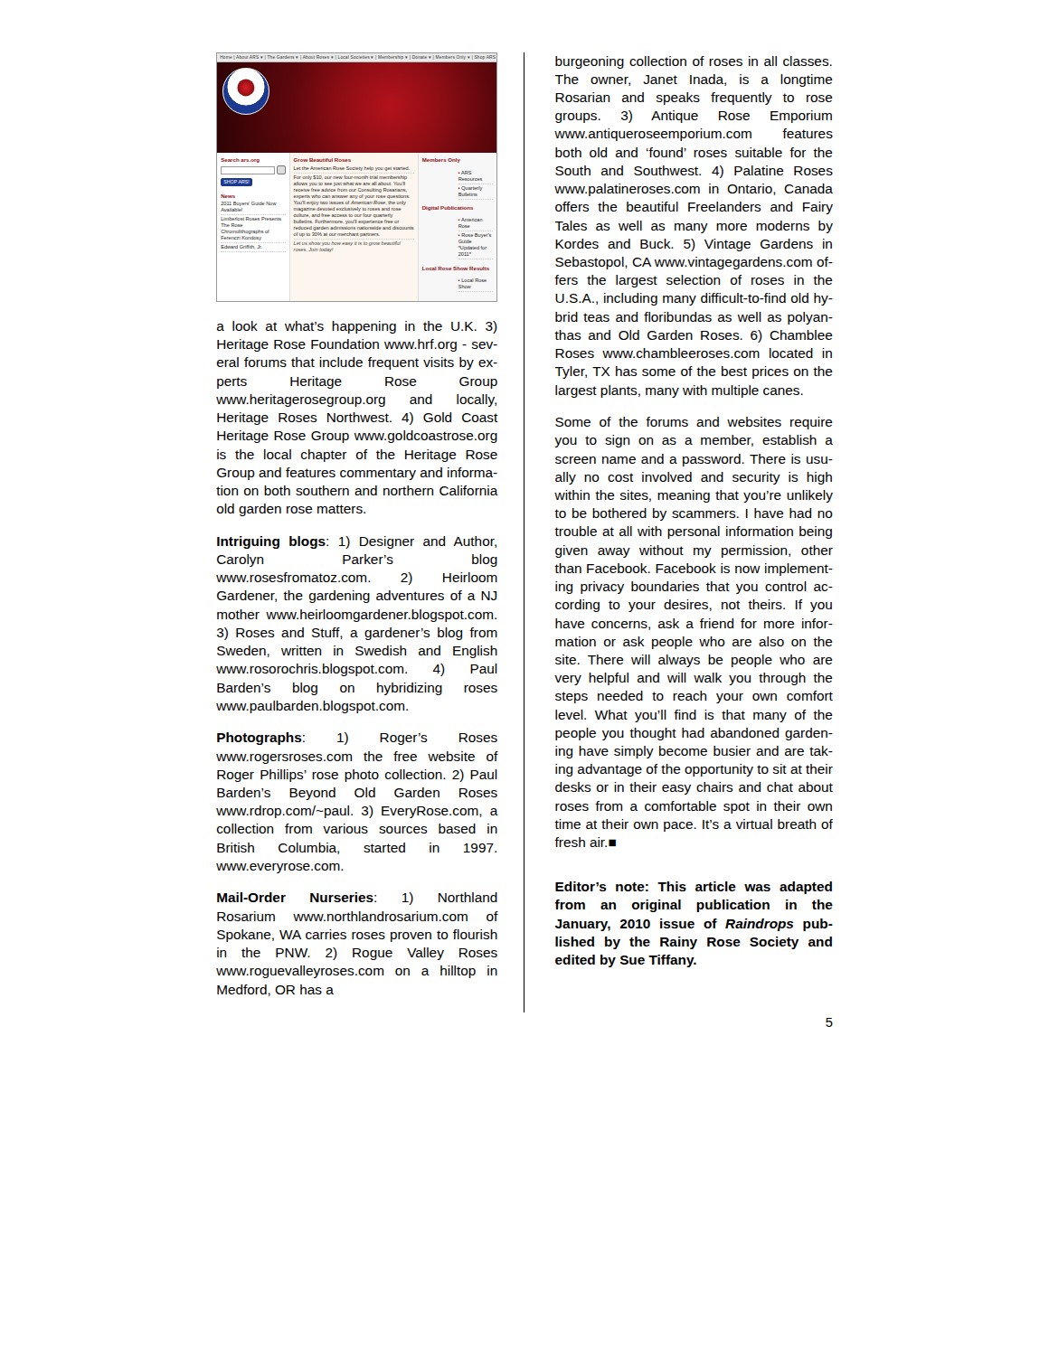Home | About ARS ▾ | The Gardens ▾ | About Roses ▾ | Local Societies ▾ | Membership ▾ | Donate ▾ | Members Only ▾ | Shop ARS | Need Advice? | Links
Search ars.org
SHOP ARS!
News
2011 Buyers' Guide Now Available! Limberlost Roses Presents The Rose Chromolithographs of Ferenczi Kondosy Edward Griffith, Jr.
Grow Beautiful Roses Let the American Rose Society help you get started. For only $10, our new four-month trial membership allows you to see just what we are all about. You'll receive free advice from our Consulting Rosarians, experts who can answer any of your rose questions. You'll enjoy two issues of American Rose, the only magazine devoted exclusively to roses and rose culture, and free access to our four quarterly bulletins. Furthermore, you'll experience free or reduced garden admissions nationwide and discounts of up to 30% at our merchant partners. Let us show you how easy it is to grow beautiful roses. Join today!
Members Only
ARS Resources
Quarterly Bulletins
Digital Publications
American Rose
Rose Buyer's Guide *Updated for 2011*
Local Rose Show Results
Local Rose Show
a look at what’s happening in the U.K. 3) Heritage Rose Foundation www.hrf.org - several forums that include frequent visits by experts Heritage Rose Group www.heritagerosegroup.org and locally, Heritage Roses Northwest. 4) Gold Coast Heritage Rose Group www.goldcoastrose.org is the local chapter of the Heritage Rose Group and features commentary and information on both southern and northern California old garden rose matters.
Intriguing blogs: 1) Designer and Author, Carolyn Parker’s blog www.rosesfromatoz.com. 2) Heirloom Gardener, the gardening adventures of a NJ mother www.heirloomgardener.blogspot.com. 3) Roses and Stuff, a gardener’s blog from Sweden, written in Swedish and English www.rosorochris.blogspot.com. 4) Paul Barden’s blog on hybridizing roses www.paulbarden.blogspot.com.
Photographs: 1) Roger’s Roses www.rogersroses.com the free website of Roger Phillips’ rose photo collection. 2) Paul Barden’s Beyond Old Garden Roses www.rdrop.com/~paul. 3) EveryRose.com, a collection from various sources based in British Columbia, started in 1997. www.everyrose.com.
Mail-Order Nurseries: 1) Northland Rosarium www.northlandrosarium.com of Spokane, WA carries roses proven to flourish in the PNW. 2) Rogue Valley Roses www.roguevalleyroses.com on a hilltop in Medford, OR has a
burgeoning collection of roses in all classes. The owner, Janet Inada, is a longtime Rosarian and speaks frequently to rose groups. 3) Antique Rose Emporium www.antiqueroseemporium.com features both old and ‘found’ roses suitable for the South and Southwest. 4) Palatine Roses www.palatineroses.com in Ontario, Canada offers the beautiful Freelanders and Fairy Tales as well as many more moderns by Kordes and Buck. 5) Vintage Gardens in Sebastopol, CA www.vintagegardens.com offers the largest selection of roses in the U.S.A., including many difficult-to-find old hybrid teas and floribundas as well as polyanthas and Old Garden Roses. 6) Chamblee Roses www.chambleeroses.com located in Tyler, TX has some of the best prices on the largest plants, many with multiple canes.
Some of the forums and websites require you to sign on as a member, establish a screen name and a password. There is usually no cost involved and security is high within the sites, meaning that you’re unlikely to be bothered by scammers. I have had no trouble at all with personal information being given away without my permission, other than Facebook. Facebook is now implementing privacy boundaries that you control according to your desires, not theirs. If you have concerns, ask a friend for more information or ask people who are also on the site. There will always be people who are very helpful and will walk you through the steps needed to reach your own comfort level. What you’ll find is that many of the people you thought had abandoned gardening have simply become busier and are taking advantage of the opportunity to sit at their desks or in their easy chairs and chat about roses from a comfortable spot in their own time at their own pace. It’s a virtual breath of fresh air.■
Editor’s note: This article was adapted from an original publication in the January, 2010 issue of Raindrops published by the Rainy Rose Society and edited by Sue Tiffany.
5